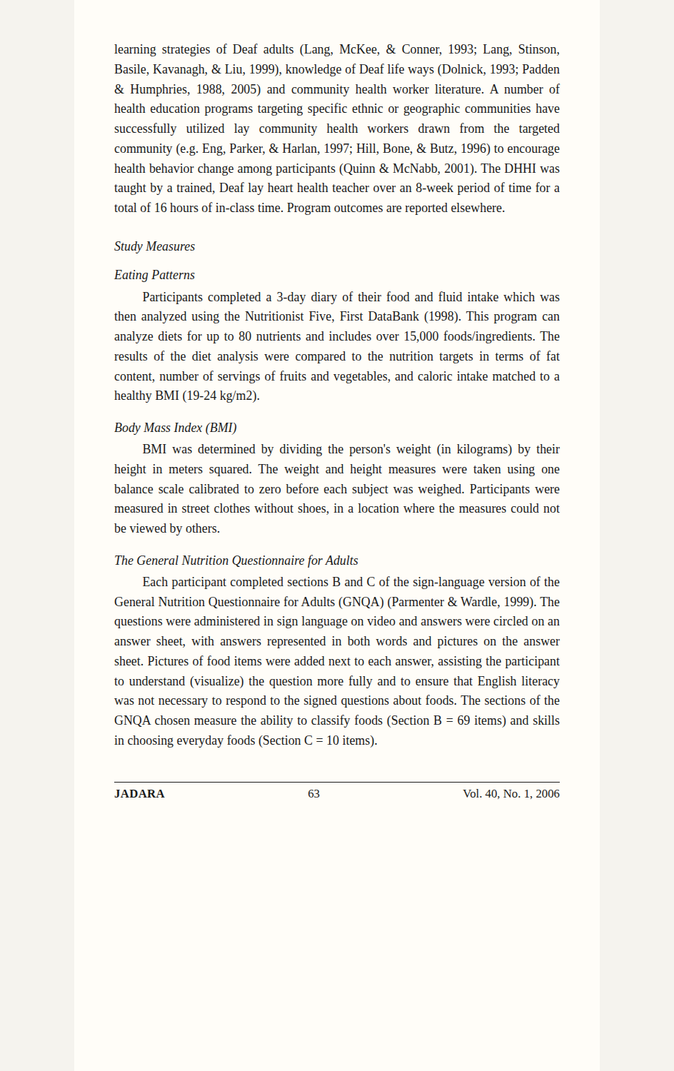learning strategies of Deaf adults (Lang, McKee, & Conner, 1993; Lang, Stinson, Basile, Kavanagh, & Liu, 1999), knowledge of Deaf life ways (Dolnick, 1993; Padden & Humphries, 1988, 2005) and community health worker literature. A number of health education programs targeting specific ethnic or geographic communities have successfully utilized lay community health workers drawn from the targeted community (e.g. Eng, Parker, & Harlan, 1997; Hill, Bone, & Butz, 1996) to encourage health behavior change among participants (Quinn & McNabb, 2001). The DHHI was taught by a trained, Deaf lay heart health teacher over an 8-week period of time for a total of 16 hours of in-class time. Program outcomes are reported elsewhere.
Study Measures
Eating Patterns
Participants completed a 3-day diary of their food and fluid intake which was then analyzed using the Nutritionist Five, First DataBank (1998). This program can analyze diets for up to 80 nutrients and includes over 15,000 foods/ingredients. The results of the diet analysis were compared to the nutrition targets in terms of fat content, number of servings of fruits and vegetables, and caloric intake matched to a healthy BMI (19-24 kg/m2).
Body Mass Index (BMI)
BMI was determined by dividing the person's weight (in kilograms) by their height in meters squared. The weight and height measures were taken using one balance scale calibrated to zero before each subject was weighed. Participants were measured in street clothes without shoes, in a location where the measures could not be viewed by others.
The General Nutrition Questionnaire for Adults
Each participant completed sections B and C of the sign-language version of the General Nutrition Questionnaire for Adults (GNQA) (Parmenter & Wardle, 1999). The questions were administered in sign language on video and answers were circled on an answer sheet, with answers represented in both words and pictures on the answer sheet. Pictures of food items were added next to each answer, assisting the participant to understand (visualize) the question more fully and to ensure that English literacy was not necessary to respond to the signed questions about foods. The sections of the GNQA chosen measure the ability to classify foods (Section B = 69 items) and skills in choosing everyday foods (Section C = 10 items).
JADARA 63 Vol. 40, No. 1, 2006